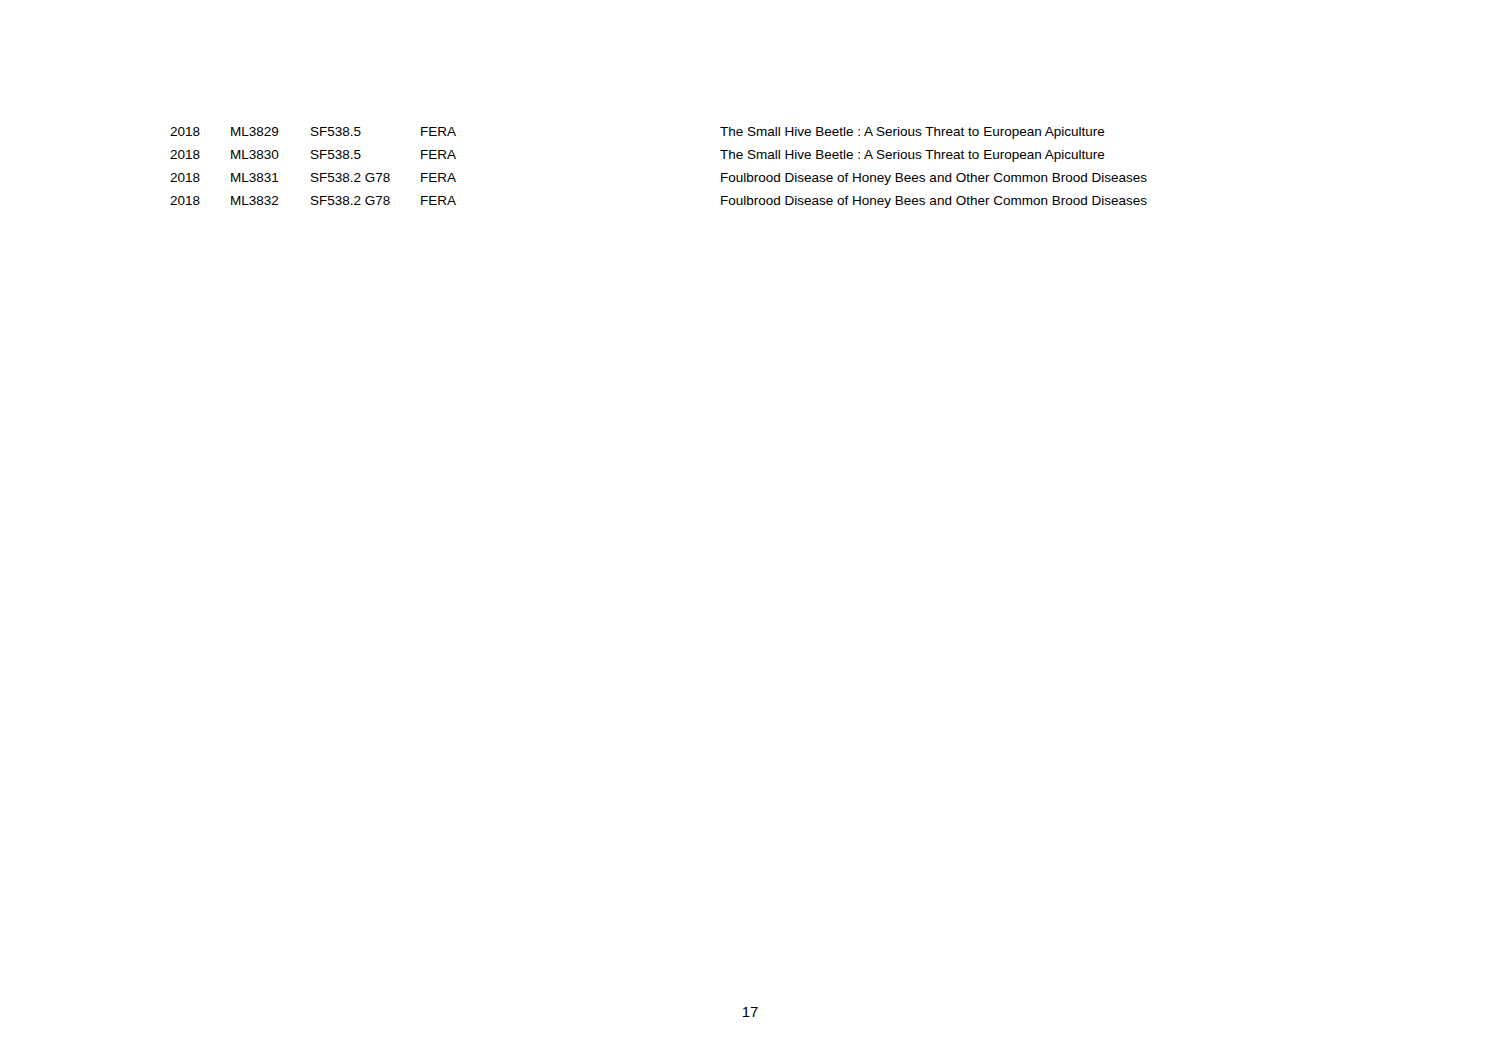| 2018 | ML3829 | SF538.5 | FERA | The Small Hive Beetle : A Serious Threat to European Apiculture |
| 2018 | ML3830 | SF538.5 | FERA | The Small Hive Beetle : A Serious Threat to European Apiculture |
| 2018 | ML3831 | SF538.2 G78 | FERA | Foulbrood Disease of Honey Bees and Other Common Brood Diseases |
| 2018 | ML3832 | SF538.2 G78 | FERA | Foulbrood Disease of Honey Bees and Other Common Brood Diseases |
17